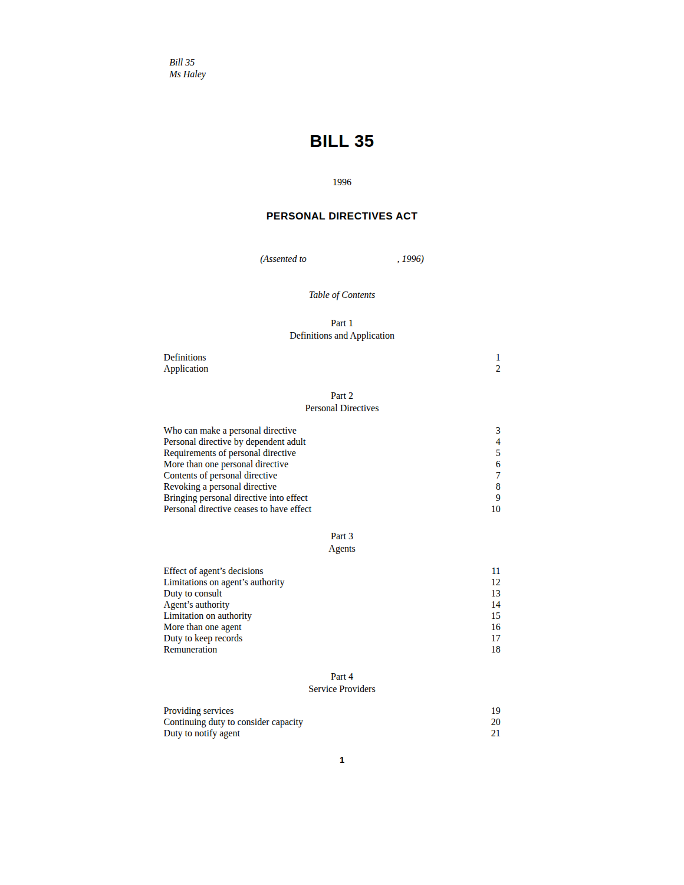Bill 35
Ms Haley
BILL 35
1996
PERSONAL DIRECTIVES ACT
(Assented to, 1996)
Table of Contents
Part 1 Definitions and Application
| Definitions | 1 |
| Application | 2 |
Part 2 Personal Directives
| Who can make a personal directive | 3 |
| Personal directive by dependent adult | 4 |
| Requirements of personal directive | 5 |
| More than one personal directive | 6 |
| Contents of personal directive | 7 |
| Revoking a personal directive | 8 |
| Bringing personal directive into effect | 9 |
| Personal directive ceases to have effect | 10 |
Part 3 Agents
| Effect of agent’s decisions | 11 |
| Limitations on agent’s authority | 12 |
| Duty to consult | 13 |
| Agent’s authority | 14 |
| Limitation on authority | 15 |
| More than one agent | 16 |
| Duty to keep records | 17 |
| Remuneration | 18 |
Part 4 Service Providers
| Providing services | 19 |
| Continuing duty to consider capacity | 20 |
| Duty to notify agent | 21 |
1